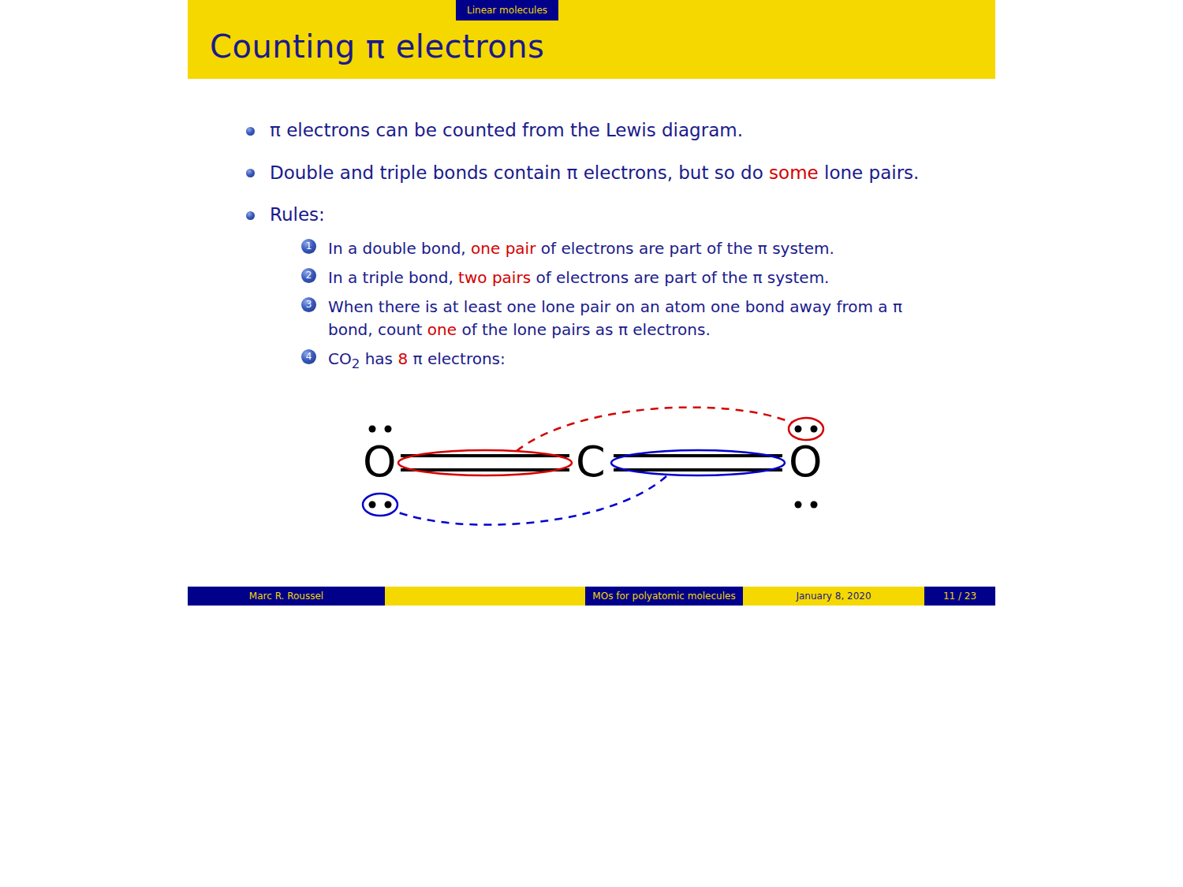Linear molecules
Counting π electrons
π electrons can be counted from the Lewis diagram.
Double and triple bonds contain π electrons, but so do some lone pairs.
Rules:
In a double bond, one pair of electrons are part of the π system.
In a triple bond, two pairs of electrons are part of the π system.
When there is at least one lone pair on an atom one bond away from a π bond, count one of the lone pairs as π electrons.
CO2 has 8 π electrons:
O C O
Marc R. Roussel
MOs for polyatomic molecules
January 8, 2020
11 / 23